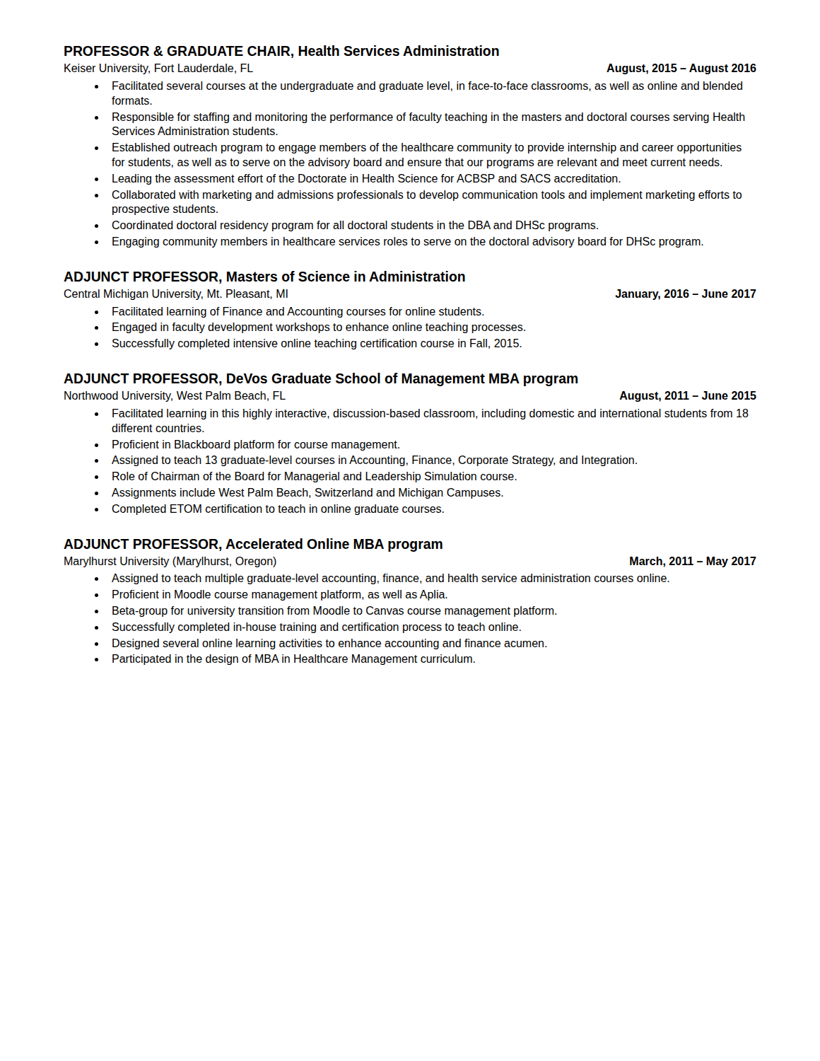PROFESSOR & GRADUATE CHAIR, Health Services Administration
Keiser University, Fort Lauderdale, FL August, 2015 – August 2016
Facilitated several courses at the undergraduate and graduate level, in face-to-face classrooms, as well as online and blended formats.
Responsible for staffing and monitoring the performance of faculty teaching in the masters and doctoral courses serving Health Services Administration students.
Established outreach program to engage members of the healthcare community to provide internship and career opportunities for students, as well as to serve on the advisory board and ensure that our programs are relevant and meet current needs.
Leading the assessment effort of the Doctorate in Health Science for ACBSP and SACS accreditation.
Collaborated with marketing and admissions professionals to develop communication tools and implement marketing efforts to prospective students.
Coordinated doctoral residency program for all doctoral students in the DBA and DHSc programs.
Engaging community members in healthcare services roles to serve on the doctoral advisory board for DHSc program.
ADJUNCT PROFESSOR, Masters of Science in Administration
Central Michigan University, Mt. Pleasant, MI January, 2016 – June 2017
Facilitated learning of Finance and Accounting courses for online students.
Engaged in faculty development workshops to enhance online teaching processes.
Successfully completed intensive online teaching certification course in Fall, 2015.
ADJUNCT PROFESSOR, DeVos Graduate School of Management MBA program
Northwood University, West Palm Beach, FL August, 2011 – June 2015
Facilitated learning in this highly interactive, discussion-based classroom, including domestic and international students from 18 different countries.
Proficient in Blackboard platform for course management.
Assigned to teach 13 graduate-level courses in Accounting, Finance, Corporate Strategy, and Integration.
Role of Chairman of the Board for Managerial and Leadership Simulation course.
Assignments include West Palm Beach, Switzerland and Michigan Campuses.
Completed ETOM certification to teach in online graduate courses.
ADJUNCT PROFESSOR, Accelerated Online MBA program
Marylhurst University (Marylhurst, Oregon) March, 2011 – May 2017
Assigned to teach multiple graduate-level accounting, finance, and health service administration courses online.
Proficient in Moodle course management platform, as well as Aplia.
Beta-group for university transition from Moodle to Canvas course management platform.
Successfully completed in-house training and certification process to teach online.
Designed several online learning activities to enhance accounting and finance acumen.
Participated in the design of MBA in Healthcare Management curriculum.